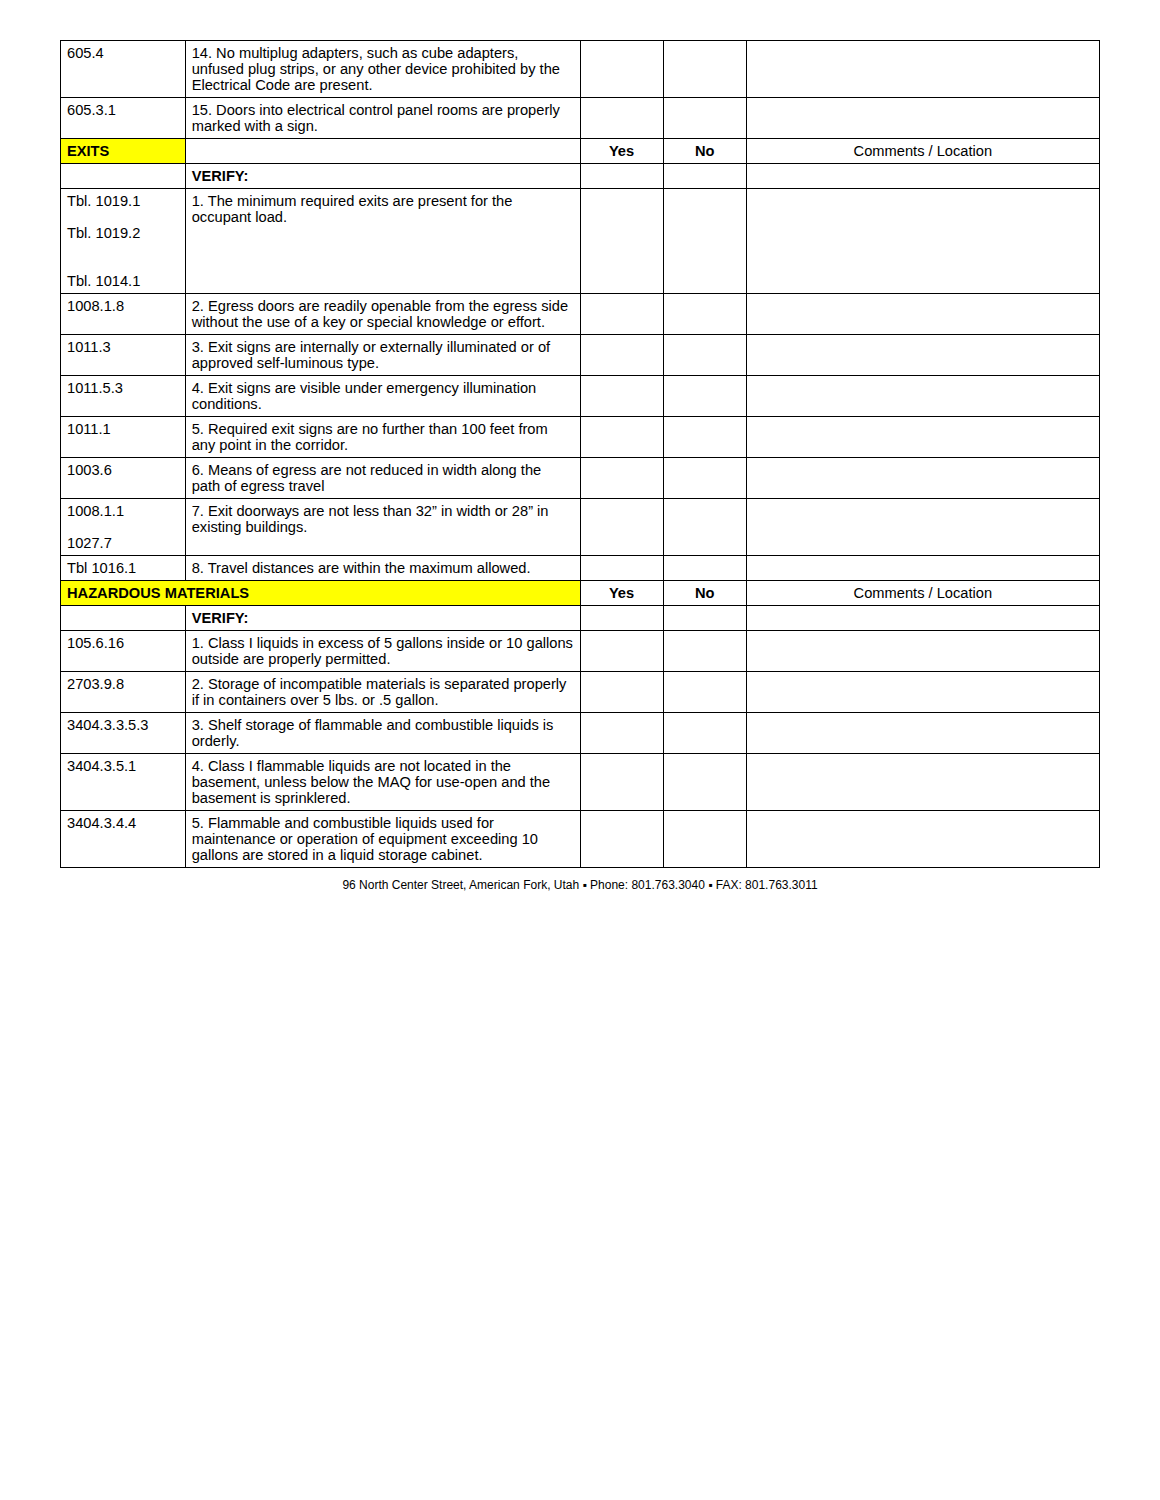| 605.4 | 14. No multiplug adapters, such as cube adapters, unfused plug strips, or any other device prohibited by the Electrical Code are present. | | | |
| 605.3.1 | 15. Doors into electrical control panel rooms are properly marked with a sign. | | | |
| EXITS | | Yes | No | Comments / Location |
| | VERIFY: | | | |
| Tbl. 1019.1 Tbl. 1019.2 Tbl. 1014.1 | 1. The minimum required exits are present for the occupant load. | | | |
| 1008.1.8 | 2. Egress doors are readily openable from the egress side without the use of a key or special knowledge or effort. | | | |
| 1011.3 | 3. Exit signs are internally or externally illuminated or of approved self-luminous type. | | | |
| 1011.5.3 | 4. Exit signs are visible under emergency illumination conditions. | | | |
| 1011.1 | 5. Required exit signs are no further than 100 feet from any point in the corridor. | | | |
| 1003.6 | 6. Means of egress are not reduced in width along the path of egress travel | | | |
| 1008.1.1 1027.7 | 7. Exit doorways are not less than 32” in width or 28” in existing buildings. | | | |
| Tbl 1016.1 | 8. Travel distances are within the maximum allowed. | | | |
| HAZARDOUS MATERIALS | Yes | No | Comments / Location |
| | VERIFY: | | | |
| 105.6.16 | 1. Class I liquids in excess of 5 gallons inside or 10 gallons outside are properly permitted. | | | |
| 2703.9.8 | 2. Storage of incompatible materials is separated properly if in containers over 5 lbs. or .5 gallon. | | | |
| 3404.3.3.5.3 | 3. Shelf storage of flammable and combustible liquids is orderly. | | | |
| 3404.3.5.1 | 4. Class I flammable liquids are not located in the basement, unless below the MAQ for use-open and the basement is sprinklered. | | | |
| 3404.3.4.4 | 5. Flammable and combustible liquids used for maintenance or operation of equipment exceeding 10 gallons are stored in a liquid storage cabinet. | | | |
96 North Center Street, American Fork, Utah ▪ Phone: 801.763.3040 ▪ FAX: 801.763.3011